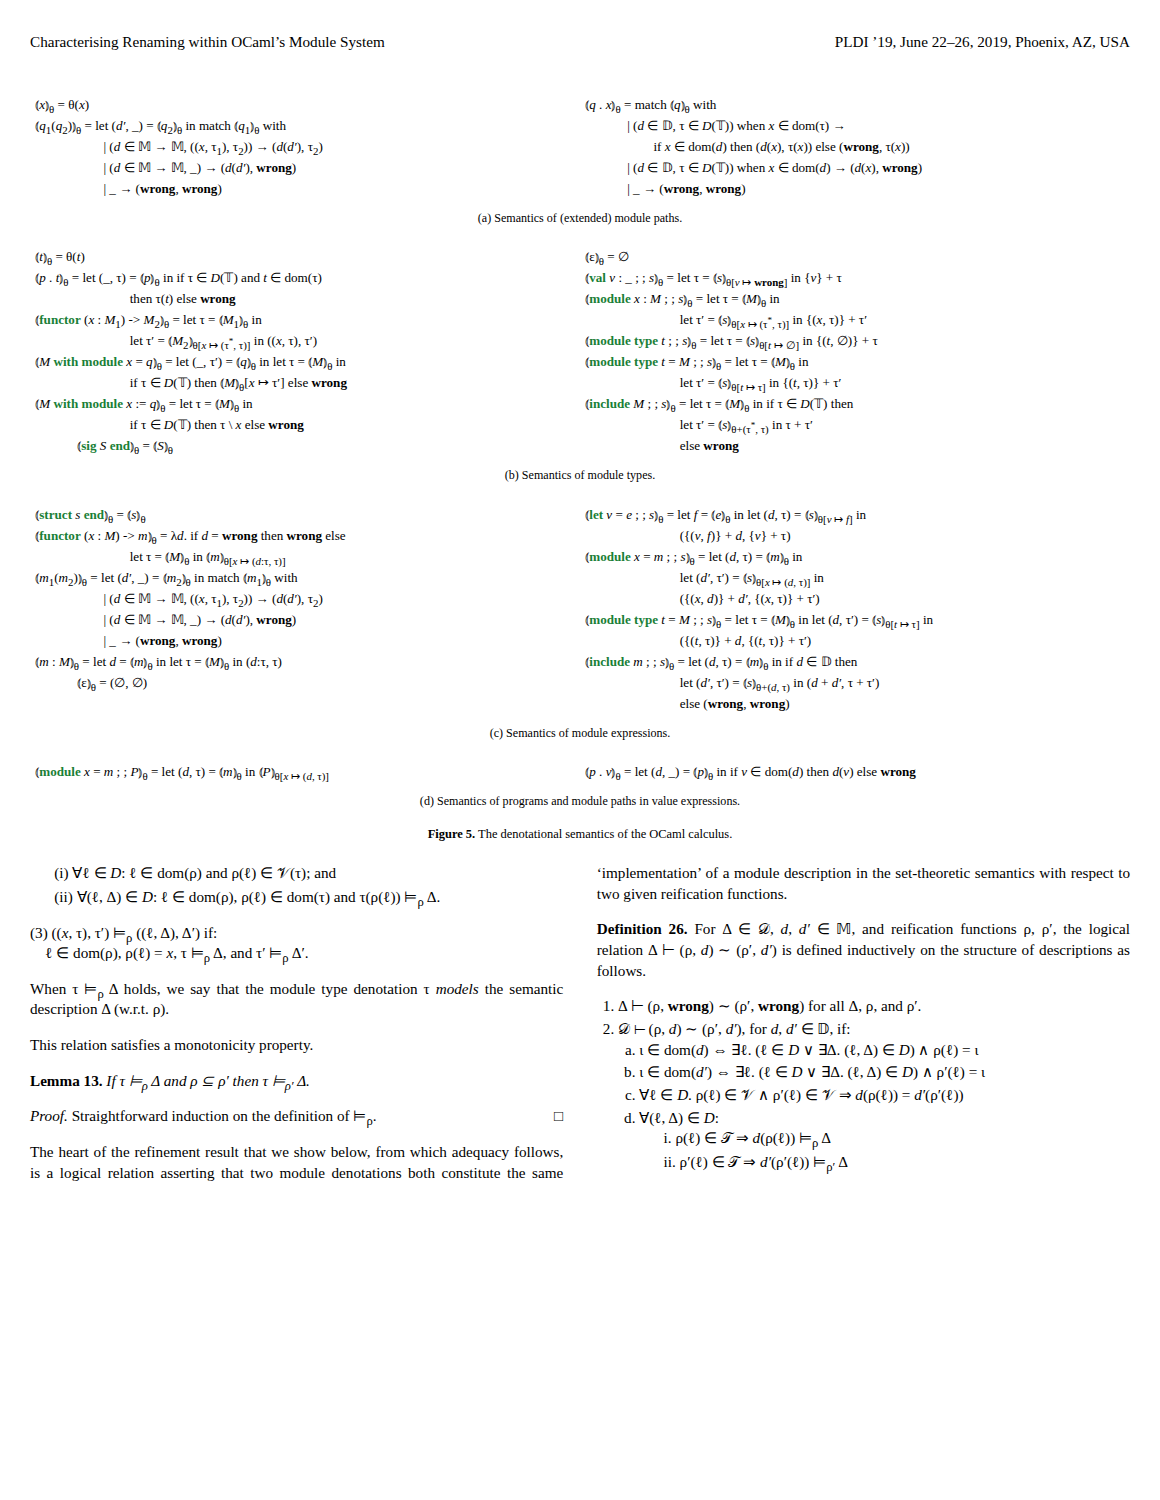Characterising Renaming within OCaml’s Module System PLDI ’19, June 22–26, 2019, Phoenix, AZ, USA
| ⦅ x ⦆ θ = θ( x ) ⦅ q 1 ( q 2 )⦆ θ = let ( d′ , _) = ⦅ q 2 ⦆ θ in match ⦅ q 1 ⦆ θ with / ( d ∈ 𝕄 → 𝕄, (( x , τ 1 ), τ 2 )) → ( d ( d′ ), τ 2 ) / ( d ∈ 𝕄 → 𝕄, _) → ( d ( d′ ), wrong ) / _ → ( wrong , wrong ) | ⦅ q . x ⦆ θ = match ⦅ q ⦆ θ with / ( d ∈ 𝔻, τ ∈ D (𝕋)) when x ∈ dom(τ) → if x ∈ dom( d ) then ( d ( x ), τ( x )) else ( wrong , τ( x )) / ( d ∈ 𝔻, τ ∈ D (𝕋)) when x ∈ dom( d ) → ( d ( x ), wrong ) / _ → ( wrong , wrong ) |
(a) Semantics of (extended) module paths.
| ⦅ t ⦆ θ = θ( t ) ⦅ p . t ⦆ θ = let (_, τ) = ⦅ p ⦆ θ in if τ ∈ D (𝕋) and t ∈ dom(τ) then τ( t ) else wrong ⦅ functor ( x : M 1 ) -> M 2 ⦆ θ = let τ = ⦅ M 1 ⦆ θ in let τ′ = ⦅ M 2 ⦆ θ[ x ↦ (τ * , τ)] in (( x , τ), τ′) ⦅ M with module x = q ⦆ θ = let (_, τ′) = ⦅ q ⦆ θ in let τ = ⦅ M ⦆ θ in if τ ∈ D (𝕋) then ⦅ M ⦆ θ [ x ↦ τ′] else wrong ⦅ M with module x := q ⦆ θ = let τ = ⦅ M ⦆ θ in if τ ∈ D (𝕋) then τ \ x else wrong ⦅ sig S end ⦆ θ = ⦅ S ⦆ θ | ⦅ε⦆ θ = ∅ ⦅ val v : _ ; ; s ⦆ θ = let τ = ⦅ s ⦆ θ[ v ↦ wrong ] in { v } + τ ⦅ module x : M ; ; s ⦆ θ = let τ = ⦅ M ⦆ θ in let τ′ = ⦅ s ⦆ θ[ x ↦ (τ * , τ)] in {( x , τ)} + τ′ ⦅ module type t ; ; s ⦆ θ = let τ = ⦅ s ⦆ θ[ t ↦ ∅] in {( t , ∅)} + τ ⦅ module type t = M ; ; s ⦆ θ = let τ = ⦅ M ⦆ θ in let τ′ = ⦅ s ⦆ θ[ t ↦ τ] in {( t , τ)} + τ′ ⦅ include M ; ; s ⦆ θ = let τ = ⦅ M ⦆ θ in if τ ∈ D (𝕋) then let τ′ = ⦅ s ⦆ θ+(τ * , τ) in τ + τ′ else wrong |
(b) Semantics of module types.
| ⦅ struct s end ⦆ θ = ⦅ s ⦆ θ ⦅ functor ( x : M ) -> m ⦆ θ = λ d . if d = wrong then wrong else let τ = ⦅ M ⦆ θ in ⦅ m ⦆ θ[ x ↦ ( d :τ, τ)] ⦅ m 1 ( m 2 )⦆ θ = let ( d′ , _) = ⦅ m 2 ⦆ θ in match ⦅ m 1 ⦆ θ with / ( d ∈ 𝕄 → 𝕄, (( x , τ 1 ), τ 2 )) → ( d ( d′ ), τ 2 ) / ( d ∈ 𝕄 → 𝕄, _) → ( d ( d′ ), wrong ) / _ → ( wrong , wrong ) ⦅ m : M ⦆ θ = let d = ⦅ m ⦆ θ in let τ = ⦅ M ⦆ θ in ( d :τ, τ) ⦅ε⦆ θ = (∅, ∅) | ⦅ let v = e ; ; s ⦆ θ = let f = ⦅ e ⦆ θ in let ( d , τ) = ⦅ s ⦆ θ[ v ↦ f ] in ({( v , f )} + d , { v } + τ) ⦅ module x = m ; ; s ⦆ θ = let ( d , τ) = ⦅ m ⦆ θ in let ( d′ , τ′) = ⦅ s ⦆ θ[ x ↦ ( d , τ)] in ({( x , d )} + d′ , {( x , τ)} + τ′) ⦅ module type t = M ; ; s ⦆ θ = let τ = ⦅ M ⦆ θ in let ( d , τ′) = ⦅ s ⦆ θ[ t ↦ τ] in ({( t , τ)} + d , {( t , τ)} + τ′) ⦅ include m ; ; s ⦆ θ = let ( d , τ) = ⦅ m ⦆ θ in if d ∈ 𝔻 then let ( d′ , τ′) = ⦅ s ⦆ θ+( d , τ) in ( d + d′ , τ + τ′) else ( wrong , wrong ) |
(c) Semantics of module expressions.
| ⦅ module x = m ; ; P ⦆ θ = let ( d , τ) = ⦅ m ⦆ θ in ⦅ P ⦆ θ[ x ↦ ( d , τ)] | ⦅ p . v ⦆ θ = let ( d , _) = ⦅ p ⦆ θ in if v ∈ dom( d ) then d ( v ) else wrong |
(d) Semantics of programs and module paths in value expressions.
Figure 5. The denotational semantics of the OCaml calculus.
(i) ∀ℓ ∈ D: ℓ ∈ dom(ρ) and ρ(ℓ) ∈ 𝒱(τ); and
(ii) ∀(ℓ, Δ) ∈ D: ℓ ∈ dom(ρ), ρ(ℓ) ∈ dom(τ) and τ(ρ(ℓ)) ⊨ρ Δ.
(3) ((x, τ), τ′) ⊨ρ ((ℓ, Δ), Δ′) if:
ℓ ∈ dom(ρ), ρ(ℓ) = x, τ ⊨ρ Δ, and τ′ ⊨ρ Δ′.
When τ ⊨ρ Δ holds, we say that the module type denotation τ models the semantic description Δ (w.r.t. ρ).
This relation satisfies a monotonicity property.
Lemma 13. If τ ⊨ρ Δ and ρ ⊆ ρ′ then τ ⊨ρ′ Δ.
Proof. Straightforward induction on the definition of ⊨ρ. □
The heart of the refinement result that we show below, from which adequacy follows, is a logical relation asserting that two module denotations both constitute the same ‘implementation’ of a module description in the set-theoretic semantics with respect to two given reification functions.
Definition 26. For Δ ∈ 𝒟, d, d′ ∈ 𝕄, and reification functions ρ, ρ′, the logical relation Δ ⊢ (ρ, d) ∼ (ρ′, d′) is defined inductively on the structure of descriptions as follows.
Δ ⊢ (ρ, wrong) ∼ (ρ′, wrong) for all Δ, ρ, and ρ′.
𝒟 ⊢ (ρ, d) ∼ (ρ′, d′), for d, d′ ∈ 𝔻, if:
ι ∈ dom(d) ⇔ ∃ℓ. (ℓ ∈ D ∨ ∃Δ. (ℓ, Δ) ∈ D) ∧ ρ(ℓ) = ι
ι ∈ dom(d′) ⇔ ∃ℓ. (ℓ ∈ D ∨ ∃Δ. (ℓ, Δ) ∈ D) ∧ ρ′(ℓ) = ι
∀ℓ ∈ D. ρ(ℓ) ∈ 𝒱 ∧ ρ′(ℓ) ∈ 𝒱 ⇒ d(ρ(ℓ)) = d′(ρ′(ℓ))
∀(ℓ, Δ) ∈ D:
i. ρ(ℓ) ∈ 𝒯 ⇒ d(ρ(ℓ)) ⊨ρ Δ
ii. ρ′(ℓ) ∈ 𝒯 ⇒ d′(ρ′(ℓ)) ⊨ρ′ Δ